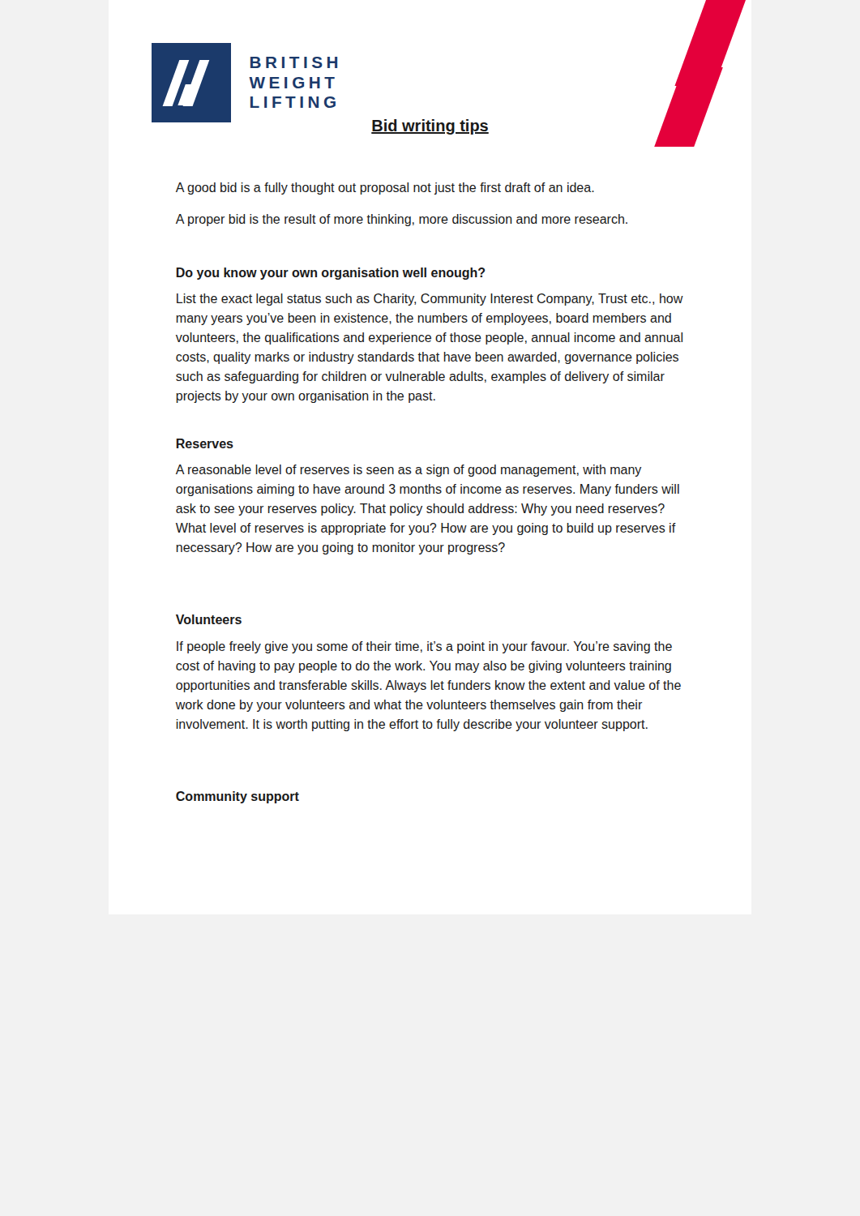BRITISH
WEIGHT
LIFTING
Bid writing tips
A good bid is a fully thought out proposal not just the first draft of an idea.
A proper bid is the result of more thinking, more discussion and more research.
Do you know your own organisation well enough?
List the exact legal status such as Charity, Community Interest Company, Trust etc., how many years you’ve been in existence, the numbers of employees, board members and volunteers, the qualifications and experience of those people, annual income and annual costs, quality marks or industry standards that have been awarded, governance policies such as safeguarding for children or vulnerable adults, examples of delivery of similar projects by your own organisation in the past.
Reserves
A reasonable level of reserves is seen as a sign of good management, with many organisations aiming to have around 3 months of income as reserves. Many funders will ask to see your reserves policy. That policy should address: Why you need reserves? What level of reserves is appropriate for you? How are you going to build up reserves if necessary? How are you going to monitor your progress?
Volunteers
If people freely give you some of their time, it’s a point in your favour. You’re saving the cost of having to pay people to do the work. You may also be giving volunteers training opportunities and transferable skills. Always let funders know the extent and value of the work done by your volunteers and what the volunteers themselves gain from their involvement. It is worth putting in the effort to fully describe your volunteer support.
Community support